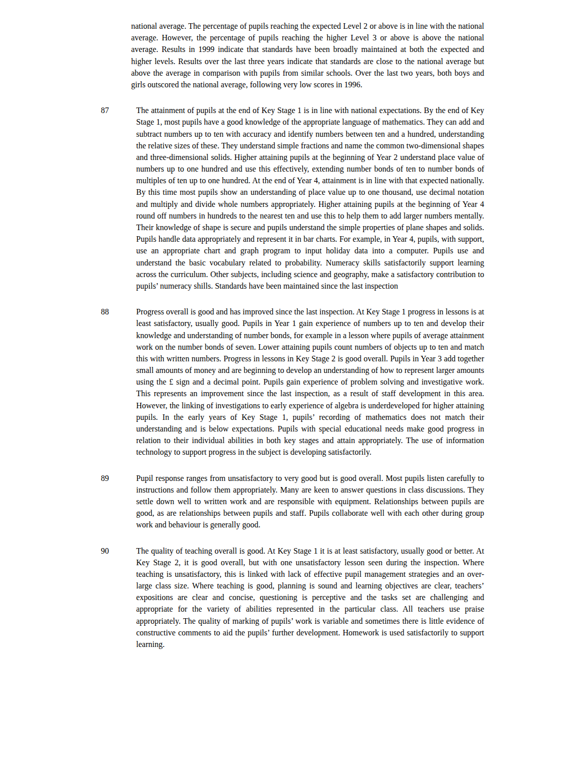national average. The percentage of pupils reaching the expected Level 2 or above is in line with the national average. However, the percentage of pupils reaching the higher Level 3 or above is above the national average. Results in 1999 indicate that standards have been broadly maintained at both the expected and higher levels. Results over the last three years indicate that standards are close to the national average but above the average in comparison with pupils from similar schools. Over the last two years, both boys and girls outscored the national average, following very low scores in 1996.
87
The attainment of pupils at the end of Key Stage 1 is in line with national expectations. By the end of Key Stage 1, most pupils have a good knowledge of the appropriate language of mathematics. They can add and subtract numbers up to ten with accuracy and identify numbers between ten and a hundred, understanding the relative sizes of these. They understand simple fractions and name the common two-dimensional shapes and three-dimensional solids. Higher attaining pupils at the beginning of Year 2 understand place value of numbers up to one hundred and use this effectively, extending number bonds of ten to number bonds of multiples of ten up to one hundred. At the end of Year 4, attainment is in line with that expected nationally. By this time most pupils show an understanding of place value up to one thousand, use decimal notation and multiply and divide whole numbers appropriately. Higher attaining pupils at the beginning of Year 4 round off numbers in hundreds to the nearest ten and use this to help them to add larger numbers mentally. Their knowledge of shape is secure and pupils understand the simple properties of plane shapes and solids. Pupils handle data appropriately and represent it in bar charts. For example, in Year 4, pupils, with support, use an appropriate chart and graph program to input holiday data into a computer. Pupils use and understand the basic vocabulary related to probability. Numeracy skills satisfactorily support learning across the curriculum. Other subjects, including science and geography, make a satisfactory contribution to pupils’ numeracy shills. Standards have been maintained since the last inspection
88
Progress overall is good and has improved since the last inspection. At Key Stage 1 progress in lessons is at least satisfactory, usually good. Pupils in Year 1 gain experience of numbers up to ten and develop their knowledge and understanding of number bonds, for example in a lesson where pupils of average attainment work on the number bonds of seven. Lower attaining pupils count numbers of objects up to ten and match this with written numbers. Progress in lessons in Key Stage 2 is good overall. Pupils in Year 3 add together small amounts of money and are beginning to develop an understanding of how to represent larger amounts using the £ sign and a decimal point. Pupils gain experience of problem solving and investigative work. This represents an improvement since the last inspection, as a result of staff development in this area. However, the linking of investigations to early experience of algebra is underdeveloped for higher attaining pupils. In the early years of Key Stage 1, pupils’ recording of mathematics does not match their understanding and is below expectations. Pupils with special educational needs make good progress in relation to their individual abilities in both key stages and attain appropriately. The use of information technology to support progress in the subject is developing satisfactorily.
89
Pupil response ranges from unsatisfactory to very good but is good overall. Most pupils listen carefully to instructions and follow them appropriately. Many are keen to answer questions in class discussions. They settle down well to written work and are responsible with equipment. Relationships between pupils are good, as are relationships between pupils and staff. Pupils collaborate well with each other during group work and behaviour is generally good.
90
The quality of teaching overall is good. At Key Stage 1 it is at least satisfactory, usually good or better. At Key Stage 2, it is good overall, but with one unsatisfactory lesson seen during the inspection. Where teaching is unsatisfactory, this is linked with lack of effective pupil management strategies and an over-large class size. Where teaching is good, planning is sound and learning objectives are clear, teachers’ expositions are clear and concise, questioning is perceptive and the tasks set are challenging and appropriate for the variety of abilities represented in the particular class. All teachers use praise appropriately. The quality of marking of pupils’ work is variable and sometimes there is little evidence of constructive comments to aid the pupils’ further development. Homework is used satisfactorily to support learning.